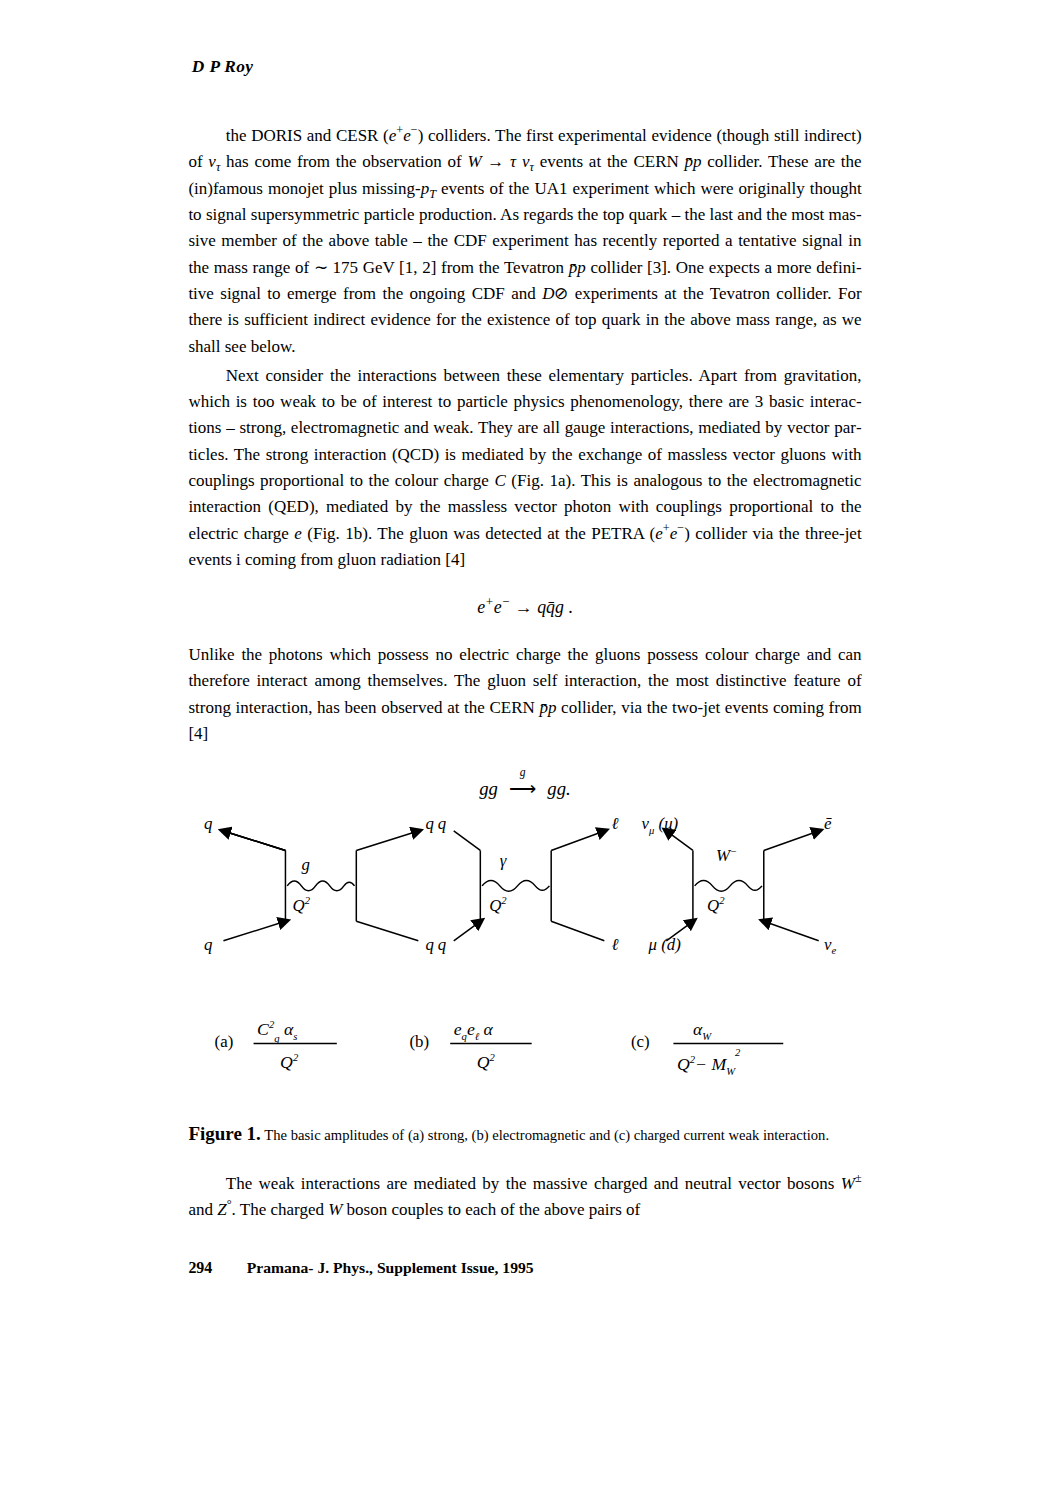D P Roy
the DORIS and CESR (e+e−) colliders. The first experimental evidence (though still indirect) of ντ has come from the observation of W → τ ντ events at the CERN p̄p collider. These are the (in)famous monojet plus missing-pT events of the UA1 experiment which were originally thought to signal supersymmetric particle production. As regards the top quark – the last and the most massive member of the above table – the CDF experiment has recently reported a tentative signal in the mass range of ∼ 175 GeV [1, 2] from the Tevatron p̄p collider [3]. One expects a more definitive signal to emerge from the ongoing CDF and D⊘ experiments at the Tevatron collider. For there is sufficient indirect evidence for the existence of top quark in the above mass range, as we shall see below.
Next consider the interactions between these elementary particles. Apart from gravitation, which is too weak to be of interest to particle physics phenomenology, there are 3 basic interactions – strong, electromagnetic and weak. They are all gauge interactions, mediated by vector particles. The strong interaction (QCD) is mediated by the exchange of massless vector gluons with couplings proportional to the colour charge C (Fig. 1a). This is analogous to the electromagnetic interaction (QED), mediated by the massless vector photon with couplings proportional to the electric charge e (Fig. 1b). The gluon was detected at the PETRA (e+e−) collider via the three-jet events i coming from gluon radiation [4]
e+e− → qq̄g .
Unlike the photons which possess no electric charge the gluons possess colour charge and can therefore interact among themselves. The gluon self interaction, the most distinctive feature of strong interaction, has been observed at the CERN p̄p collider, via the two-jet events coming from [4]
gg g⟶ gg.
q q q q g Q2 q q ℓ ℓ γ Q2 νμ (u) μ (d) ē νe W− Q2 (a) C2q αs Q2 (b) eqeℓ α Q2 (c) αW Q2− MW2
Figure 1. The basic amplitudes of (a) strong, (b) electromagnetic and (c) charged current weak interaction.
The weak interactions are mediated by the massive charged and neutral vector bosons W± and Z°. The charged W boson couples to each of the above pairs of
294 Pramana- J. Phys., Supplement Issue, 1995